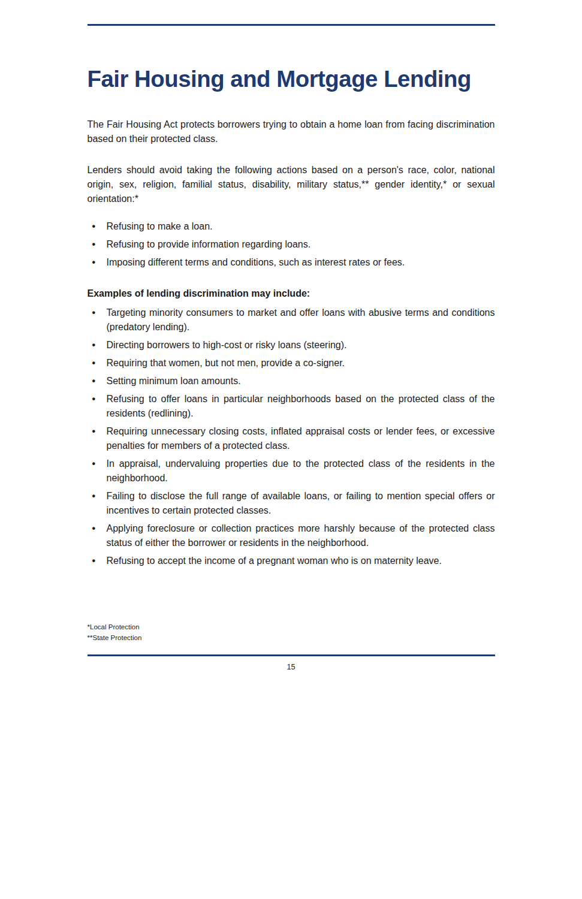Fair Housing and Mortgage Lending
The Fair Housing Act protects borrowers trying to obtain a home loan from facing discrimination based on their protected class.
Lenders should avoid taking the following actions based on a person's race, color, national origin, sex, religion, familial status, disability, military status,** gender identity,* or sexual orientation:*
Refusing to make a loan.
Refusing to provide information regarding loans.
Imposing different terms and conditions, such as interest rates or fees.
Examples of lending discrimination may include:
Targeting minority consumers to market and offer loans with abusive terms and conditions (predatory lending).
Directing borrowers to high-cost or risky loans (steering).
Requiring that women, but not men, provide a co-signer.
Setting minimum loan amounts.
Refusing to offer loans in particular neighborhoods based on the protected class of the residents (redlining).
Requiring unnecessary closing costs, inflated appraisal costs or lender fees, or excessive penalties for members of a protected class.
In appraisal, undervaluing properties due to the protected class of the residents in the neighborhood.
Failing to disclose the full range of available loans, or failing to mention special offers or incentives to certain protected classes.
Applying foreclosure or collection practices more harshly because of the protected class status of either the borrower or residents in the neighborhood.
Refusing to accept the income of a pregnant woman who is on maternity leave.
*Local Protection
**State Protection
15